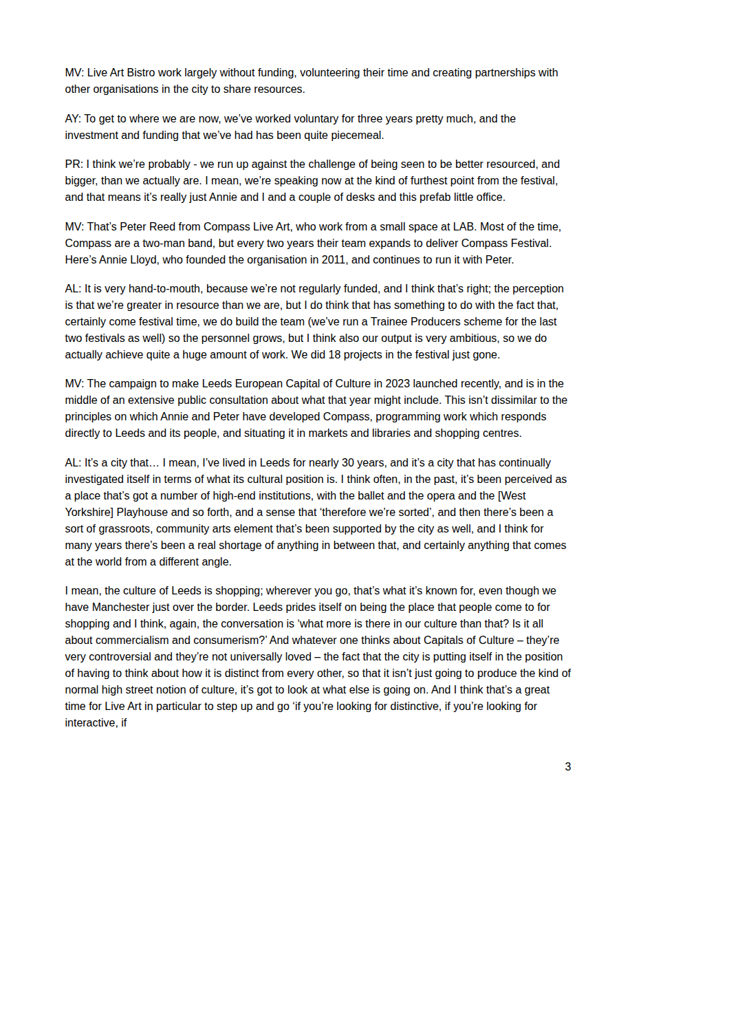MV: Live Art Bistro work largely without funding, volunteering their time and creating partnerships with other organisations in the city to share resources.
AY: To get to where we are now, we’ve worked voluntary for three years pretty much, and the investment and funding that we’ve had has been quite piecemeal.
PR: I think we’re probably - we run up against the challenge of being seen to be better resourced, and bigger, than we actually are. I mean, we’re speaking now at the kind of furthest point from the festival, and that means it’s really just Annie and I and a couple of desks and this prefab little office.
MV: That’s Peter Reed from Compass Live Art, who work from a small space at LAB. Most of the time, Compass are a two-man band, but every two years their team expands to deliver Compass Festival. Here’s Annie Lloyd, who founded the organisation in 2011, and continues to run it with Peter.
AL: It is very hand-to-mouth, because we’re not regularly funded, and I think that’s right; the perception is that we’re greater in resource than we are, but I do think that has something to do with the fact that, certainly come festival time, we do build the team (we’ve run a Trainee Producers scheme for the last two festivals as well) so the personnel grows, but I think also our output is very ambitious, so we do actually achieve quite a huge amount of work. We did 18 projects in the festival just gone.
MV: The campaign to make Leeds European Capital of Culture in 2023 launched recently, and is in the middle of an extensive public consultation about what that year might include. This isn’t dissimilar to the principles on which Annie and Peter have developed Compass, programming work which responds directly to Leeds and its people, and situating it in markets and libraries and shopping centres.
AL: It’s a city that… I mean, I’ve lived in Leeds for nearly 30 years, and it’s a city that has continually investigated itself in terms of what its cultural position is. I think often, in the past, it’s been perceived as a place that’s got a number of high-end institutions, with the ballet and the opera and the [West Yorkshire] Playhouse and so forth, and a sense that ‘therefore we’re sorted’, and then there’s been a sort of grassroots, community arts element that’s been supported by the city as well, and I think for many years there’s been a real shortage of anything in between that, and certainly anything that comes at the world from a different angle.
I mean, the culture of Leeds is shopping; wherever you go, that’s what it’s known for, even though we have Manchester just over the border. Leeds prides itself on being the place that people come to for shopping and I think, again, the conversation is ‘what more is there in our culture than that? Is it all about commercialism and consumerism?’ And whatever one thinks about Capitals of Culture – they’re very controversial and they’re not universally loved – the fact that the city is putting itself in the position of having to think about how it is distinct from every other, so that it isn’t just going to produce the kind of normal high street notion of culture, it’s got to look at what else is going on. And I think that’s a great time for Live Art in particular to step up and go ‘if you’re looking for distinctive, if you’re looking for interactive, if
3